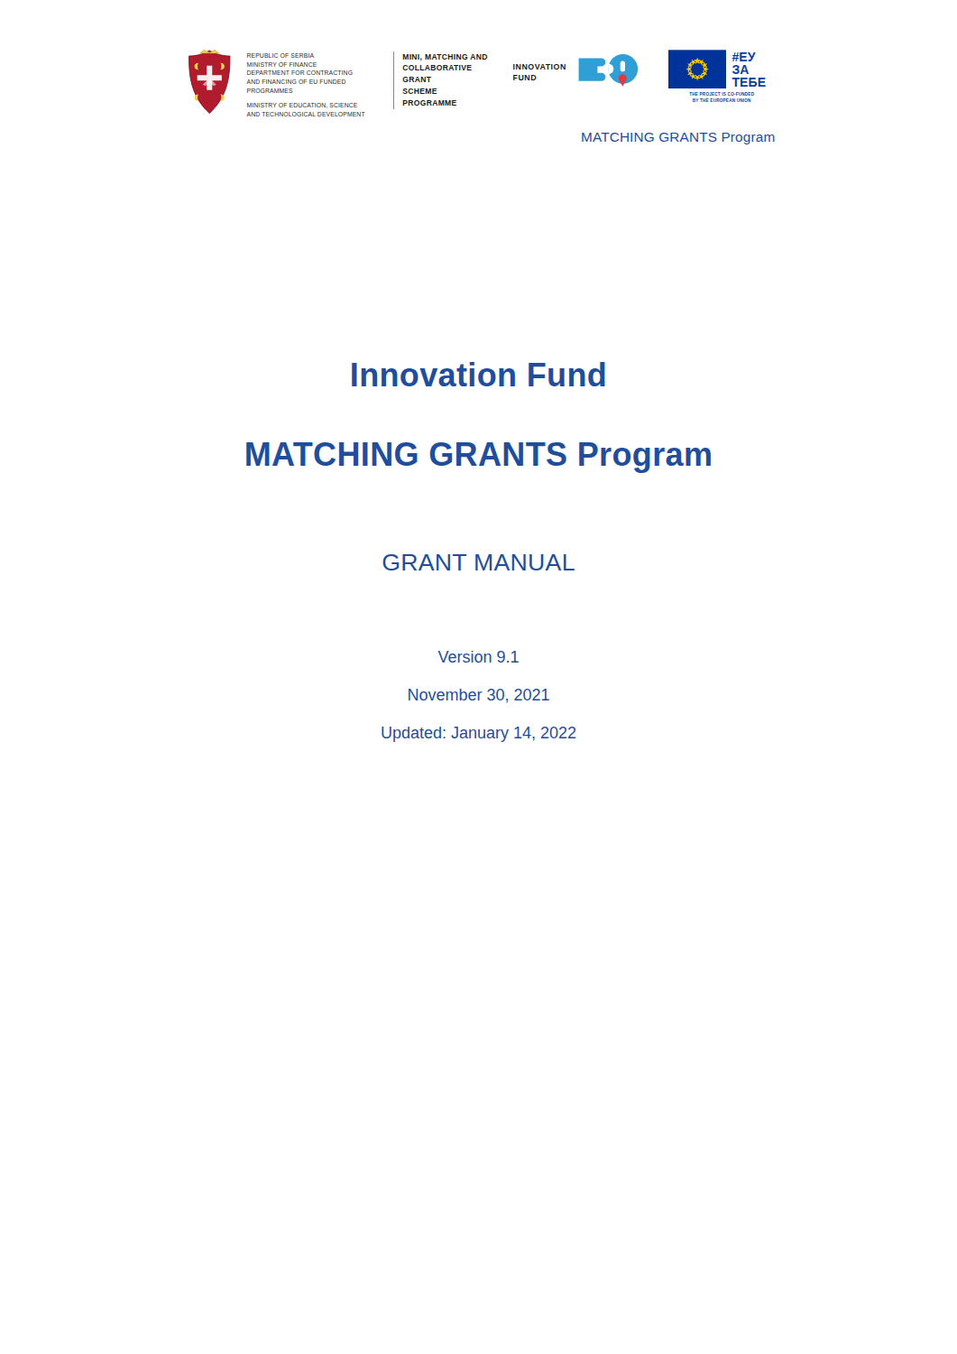Republic of Serbia
Ministry of Finance
Department for Contracting
and Financing of EU Funded Programmes
Ministry of Education, Science
and Technological Development
Mini, Matching and
Collaborative Grant
Scheme Programme
Innovation
Fund
#ЕУ ЗА ТЕБЕ
The project is co-funded
by the European Union
MATCHING GRANTS Program
Innovation Fund
MATCHING GRANTS Program
GRANT MANUAL
Version 9.1
November 30, 2021
Updated: January 14, 2022